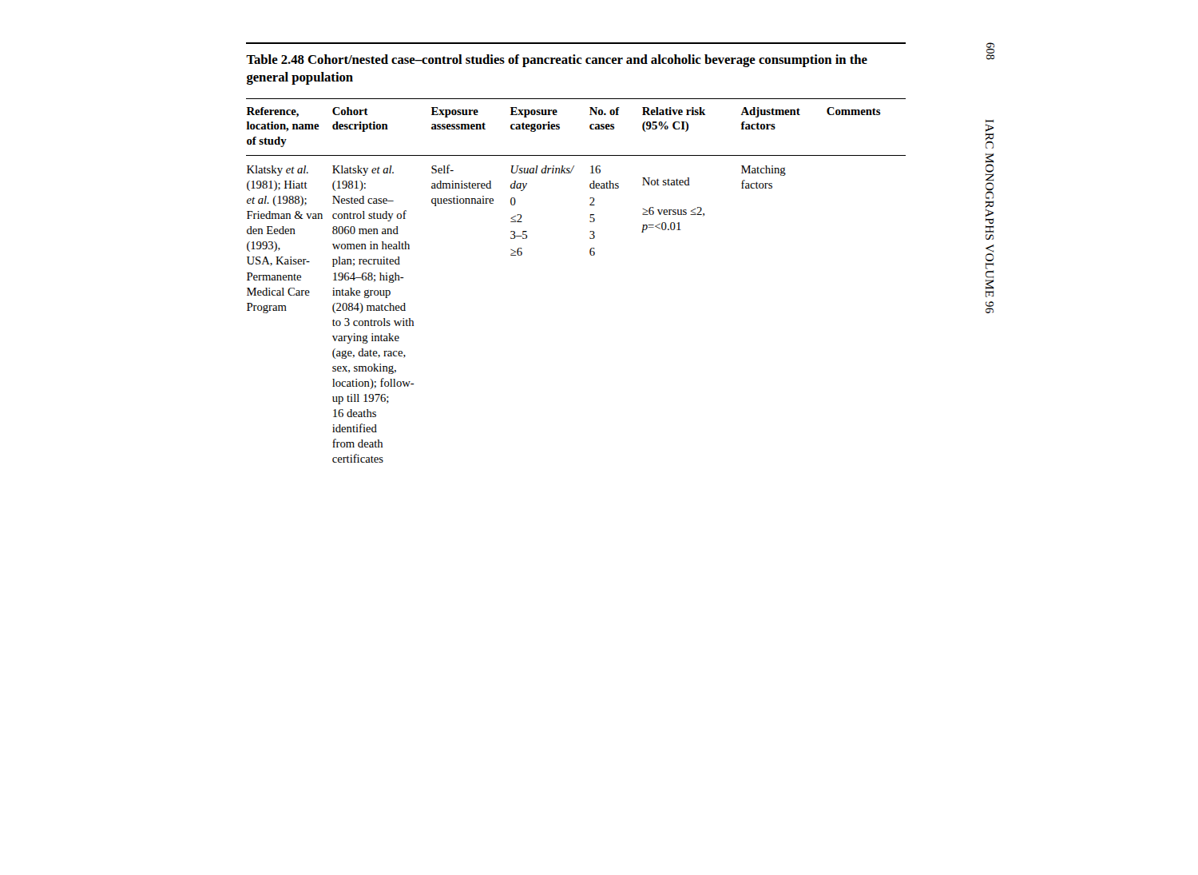608
IARC MONOGRAPHS VOLUME 96
Table 2.48 Cohort/nested case–control studies of pancreatic cancer and alcoholic beverage consumption in the general population
| Reference, location, name of study | Cohort description | Exposure assessment | Exposure categories | No. of cases | Relative risk (95% CI) | Adjustment factors | Comments |
| --- | --- | --- | --- | --- | --- | --- | --- |
| Klatsky et al. (1981); Hiatt et al. (1988); Friedman & van den Eeden (1993), USA, Kaiser- Permanente Medical Care Program | Klatsky et al. (1981): Nested case– control study of 8060 men and women in health plan; recruited 1964–68; high- intake group (2084) matched to 3 controls with varying intake (age, date, race, sex, smoking, location); follow- up till 1976; 16 deaths identified from death certificates | Self- administered questionnaire | Usual drinks/ day 0 ≤2 3–5 ≥6 | 16 deaths 2 5 3 6 | Not stated ≥6 versus ≤2, p =<0.01 | Matching factors | |